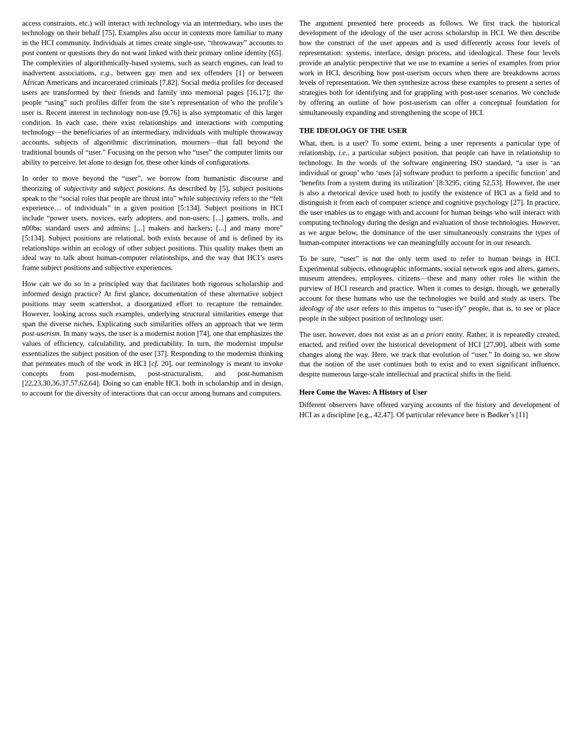access constraints, etc.) will interact with technology via an intermediary, who uses the technology on their behalf [75]. Examples also occur in contexts more familiar to many in the HCI community. Individuals at times create single-use, “throwaway” accounts to post content or questions they do not want linked with their primary online identity [65]. The complexities of algorithmically-based systems, such as search engines, can lead to inadvertent associations, e.g., between gay men and sex offenders [1] or between African Americans and incarcerated criminals [7,82]. Social media profiles for deceased users are transformed by their friends and family into memorial pages [16,17]; the people “using” such profiles differ from the site’s representation of who the profile’s user is. Recent interest in technology non-use [9,76] is also symptomatic of this larger condition. In each case, there exist relationships and interactions with computing technology—the beneficiaries of an intermediary, individuals with multiple throwaway accounts, subjects of algorithmic discrimination, mourners—that fall beyond the traditional bounds of “user.” Focusing on the person who “uses” the computer limits our ability to perceive, let alone to design for, these other kinds of configurations.
In order to move beyond the “user”, we borrow from humanistic discourse and theorizing of subjectivity and subject positions. As described by [5], subject positions speak to the “social roles that people are thrust into” while subjectivity refers to the “felt experience… of individuals” in a given position [5:134]. Subject positions in HCI include “power users, novices, early adopters, and non-users; [...] gamers, trolls, and n00bs; standard users and admins; [...] makers and hackers; [...] and many more” [5:134]. Subject positions are relational, both exists because of and is defined by its relationships within an ecology of other subject positions. This quality makes them an ideal way to talk about human-computer relationships, and the way that HCI’s users frame subject positions and subjective experiences.
How can we do so in a principled way that facilitates both rigorous scholarship and informed design practice? At first glance, documentation of these alternative subject positions may seem scattershot, a disorganized effort to recapture the remainder. However, looking across such examples, underlying structural similarities emerge that span the diverse niches. Explicating such similarities offers an approach that we term post-userism. In many ways, the user is a modernist notion [74], one that emphasizes the values of efficiency, calculability, and predictability. In turn, the modernist impulse essentializes the subject position of the user [37]. Responding to the modernist thinking that permeates much of the work in HCI [cf. 20], our terminology is meant to invoke concepts from post-modernism, post-structuralism, and post-humanism [22,23,30,36,37,57,62,64]. Doing so can enable HCI, both in scholarship and in design, to account for the diversity of interactions that can occur among humans and computers.
The argument presented here proceeds as follows. We first track the historical development of the ideology of the user across scholarship in HCI. We then describe how the construct of the user appears and is used differently across four levels of representation: systems, interface, design process, and ideological. These four levels provide an analytic perspective that we use to examine a series of examples from prior work in HCI, describing how post-userism occurs when there are breakdowns across levels of representation. We then synthesize across these examples to present a series of strategies both for identifying and for grappling with post-user scenarios. We conclude by offering an outline of how post-userism can offer a conceptual foundation for simultaneously expanding and strengthening the scope of HCI.
The Ideology of the User
What, then, is a user? To some extent, being a user represents a particular type of relationship, i.e., a particular subject position, that people can have in relationship to technology. In the words of the software engineering ISO standard, “a user is ‘an individual or group’ who ‘uses [a] software product to perform a specific function’ and ‘benefits from a system during its utilization’ [8:3295, citing 52,53]. However, the user is also a rhetorical device used both to justify the existence of HCI as a field and to distinguish it from each of computer science and cognitive psychology [27]. In practice, the user enables us to engage with and account for human beings who will interact with computing technology during the design and evaluation of those technologies. However, as we argue below, the dominance of the user simultaneously constrains the types of human-computer interactions we can meaningfully account for in our research.
To be sure, “user” is not the only term used to refer to human beings in HCI. Experimental subjects, ethnographic informants, social network egos and alters, gamers, museum attendees, employees, citizens—these and many other roles lie within the purview of HCI research and practice. When it comes to design, though, we generally account for these humans who use the technologies we build and study as users. The ideology of the user refers to this impetus to “user-ify” people, that is, to see or place people in the subject position of technology user.
The user, however, does not exist as an a priori entity. Rather, it is repeatedly created, enacted, and reified over the historical development of HCI [27,90], albeit with some changes along the way. Here, we track that evolution of “user.” In doing so, we show that the notion of the user continues both to exist and to exert significant influence, despite numerous large-scale intellectual and practical shifts in the field.
Here Come the Waves: A History of User
Different observers have offered varying accounts of the history and development of HCI as a discipline [e.g., 42,47]. Of particular relevance here is Bødker’s [11]